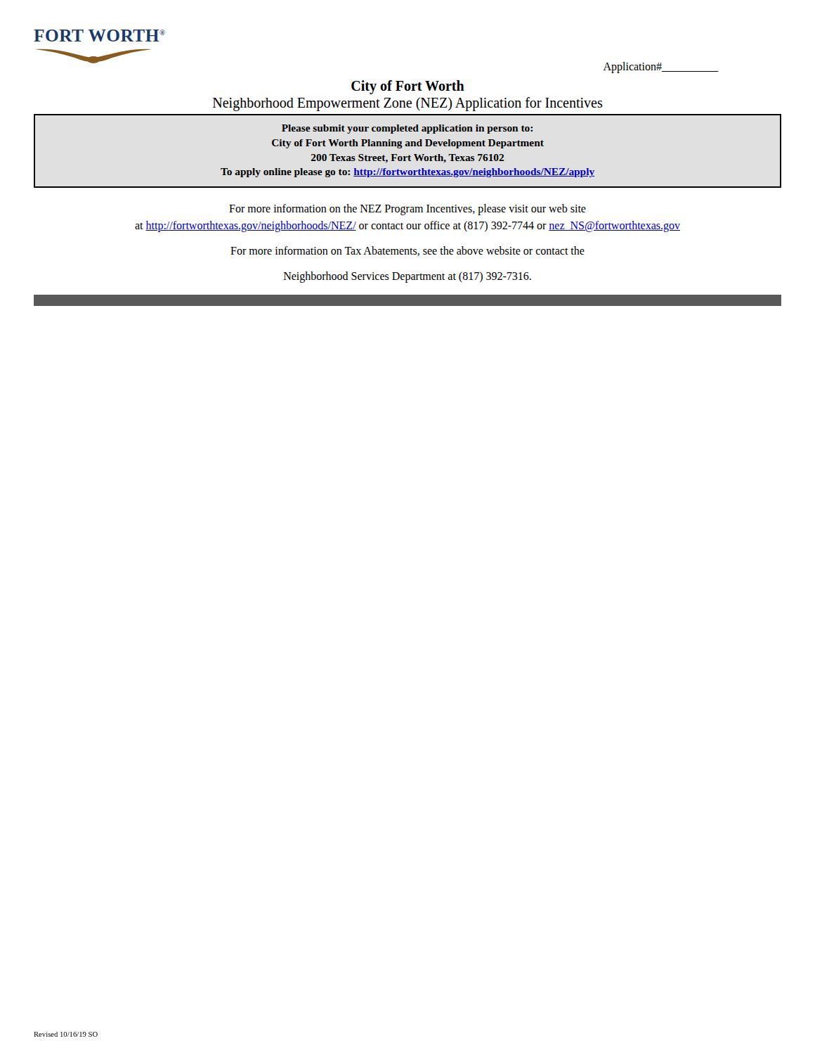FORT WORTH®
Application#__________
City of Fort Worth
Neighborhood Empowerment Zone (NEZ) Application for Incentives
Please submit your completed application in person to:
City of Fort Worth Planning and Development Department
200 Texas Street, Fort Worth, Texas 76102
To apply online please go to: http://fortworthtexas.gov/neighborhoods/NEZ/apply
For more information on the NEZ Program Incentives, please visit our web site
at http://fortworthtexas.gov/neighborhoods/NEZ/ or contact our office at (817) 392-7744 or nez_NS@fortworthtexas.gov
For more information on Tax Abatements, see the above website or contact the
Neighborhood Services Department at (817) 392-7316.
Revised 10/16/19 SO